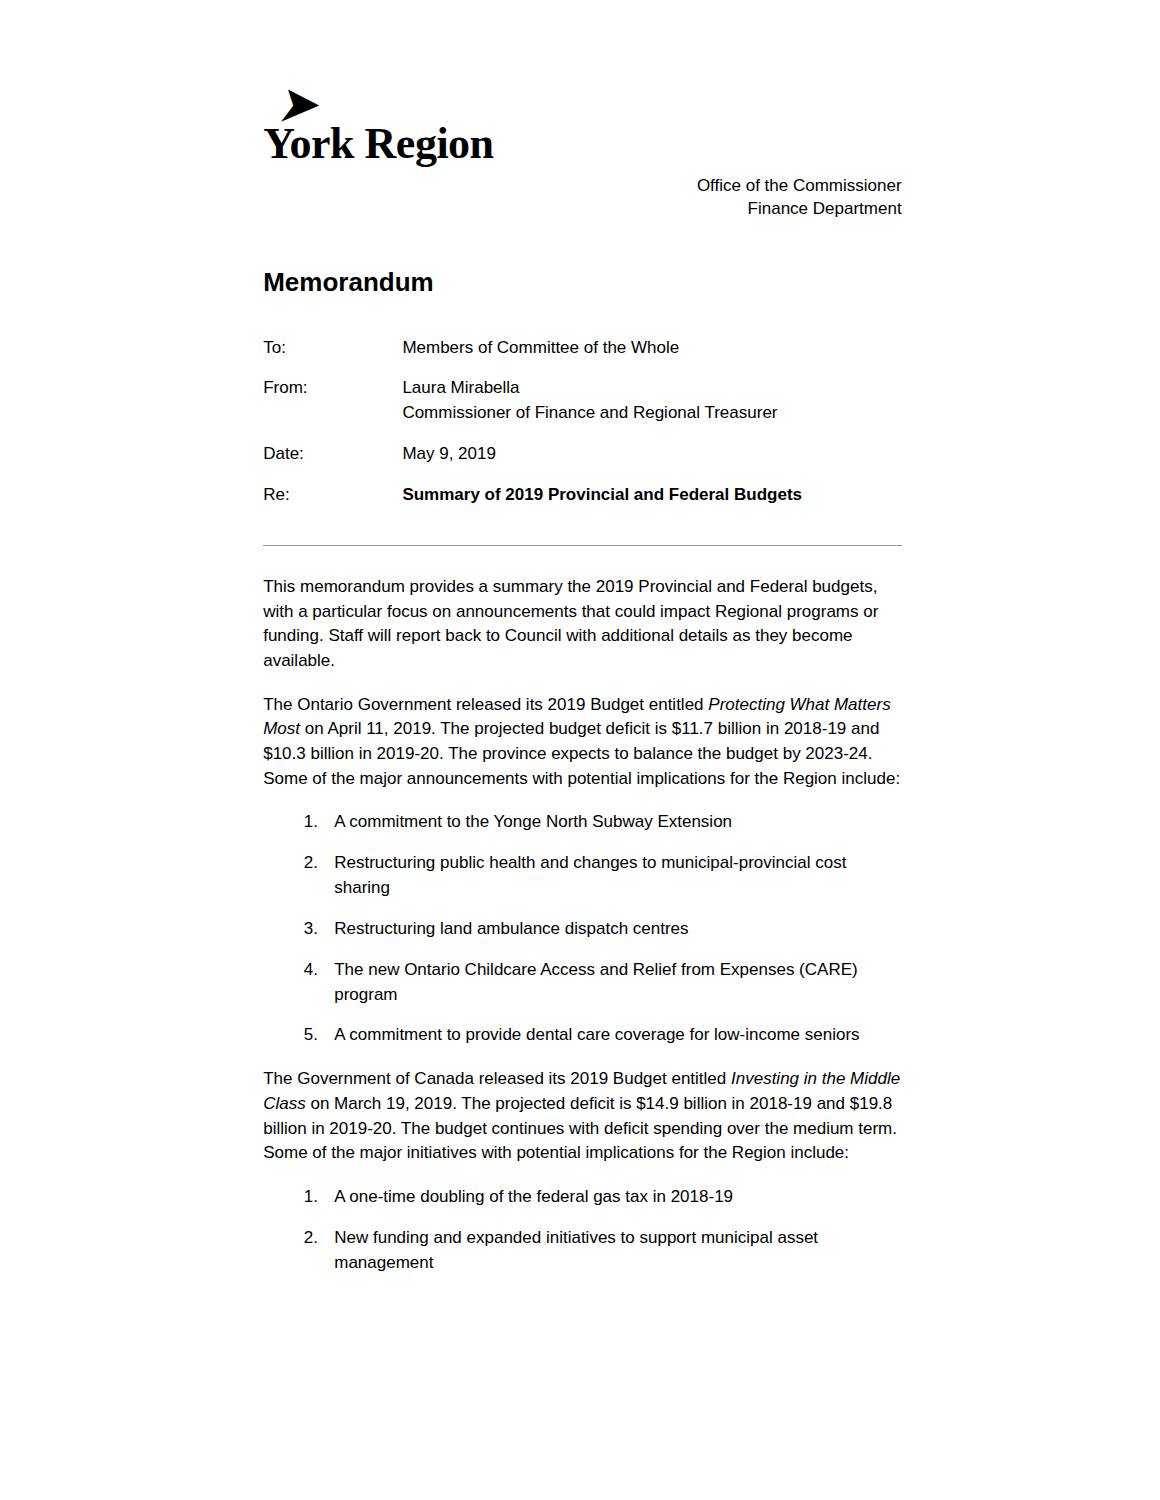➤ York Region
Office of the Commissioner
Finance Department
Memorandum
| To: | Members of Committee of the Whole |
| From: | Laura Mirabella Commissioner of Finance and Regional Treasurer |
| Date: | May 9, 2019 |
| Re: | Summary of 2019 Provincial and Federal Budgets |
This memorandum provides a summary the 2019 Provincial and Federal budgets, with a particular focus on announcements that could impact Regional programs or funding. Staff will report back to Council with additional details as they become available.
The Ontario Government released its 2019 Budget entitled Protecting What Matters Most on April 11, 2019. The projected budget deficit is $11.7 billion in 2018-19 and $10.3 billion in 2019-20. The province expects to balance the budget by 2023-24. Some of the major announcements with potential implications for the Region include:
A commitment to the Yonge North Subway Extension
Restructuring public health and changes to municipal-provincial cost sharing
Restructuring land ambulance dispatch centres
The new Ontario Childcare Access and Relief from Expenses (CARE) program
A commitment to provide dental care coverage for low-income seniors
The Government of Canada released its 2019 Budget entitled Investing in the Middle Class on March 19, 2019. The projected deficit is $14.9 billion in 2018-19 and $19.8 billion in 2019-20. The budget continues with deficit spending over the medium term. Some of the major initiatives with potential implications for the Region include:
A one-time doubling of the federal gas tax in 2018-19
New funding and expanded initiatives to support municipal asset management